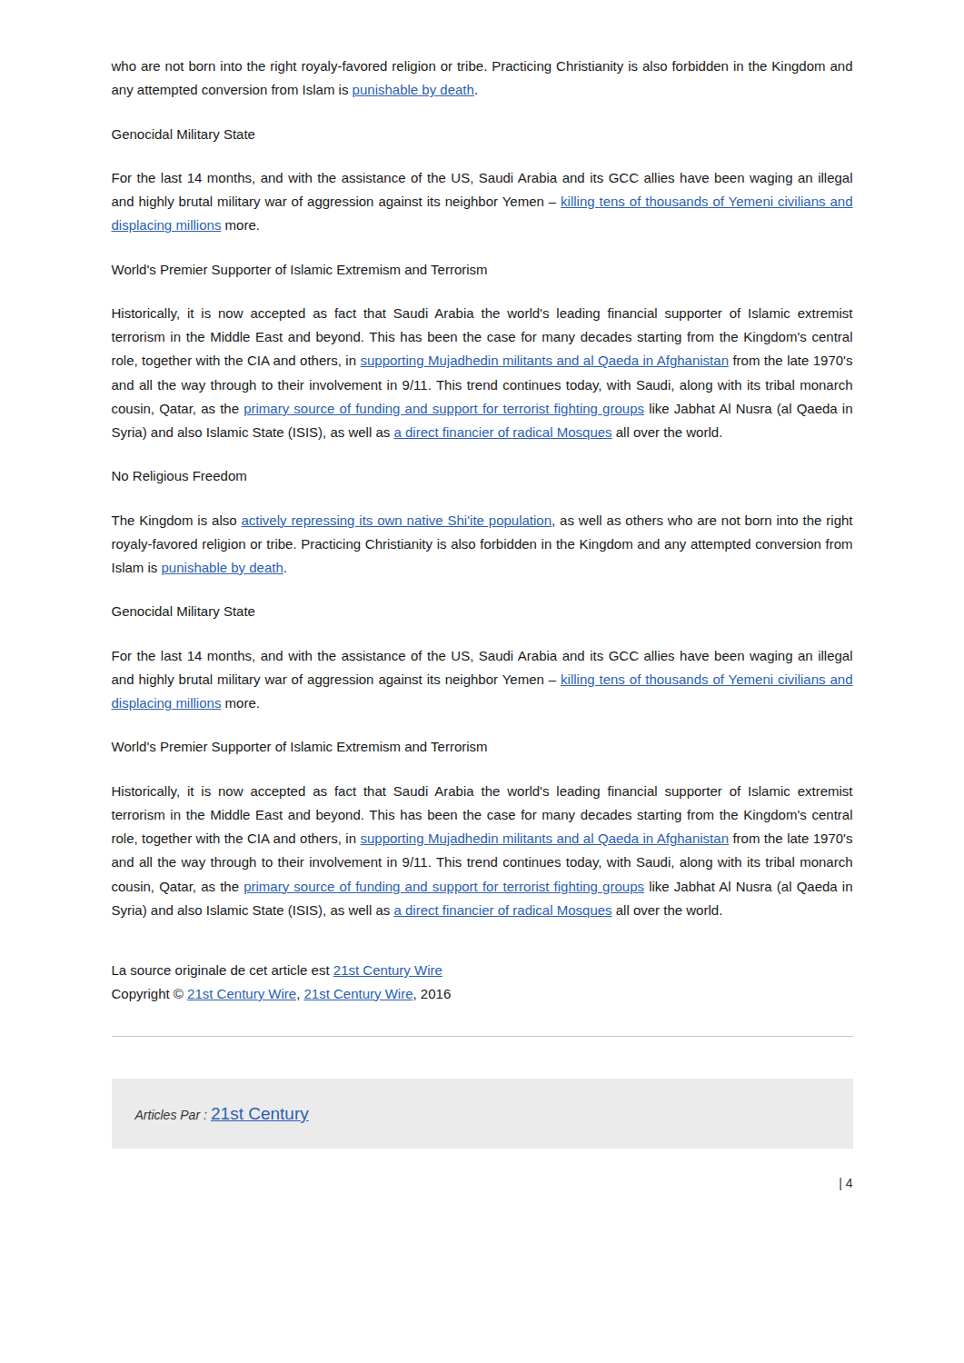who are not born into the right royaly-favored religion or tribe. Practicing Christianity is also forbidden in the Kingdom and any attempted conversion from Islam is punishable by death.
Genocidal Military State
For the last 14 months, and with the assistance of the US, Saudi Arabia and its GCC allies have been waging an illegal and highly brutal military war of aggression against its neighbor Yemen – killing tens of thousands of Yemeni civilians and displacing millions more.
World's Premier Supporter of Islamic Extremism and Terrorism
Historically, it is now accepted as fact that Saudi Arabia the world's leading financial supporter of Islamic extremist terrorism in the Middle East and beyond. This has been the case for many decades starting from the Kingdom's central role, together with the CIA and others, in supporting Mujadhedin militants and al Qaeda in Afghanistan from the late 1970's and all the way through to their involvement in 9/11. This trend continues today, with Saudi, along with its tribal monarch cousin, Qatar, as the primary source of funding and support for terrorist fighting groups like Jabhat Al Nusra (al Qaeda in Syria) and also Islamic State (ISIS), as well as a direct financier of radical Mosques all over the world.
No Religious Freedom
The Kingdom is also actively repressing its own native Shi'ite population, as well as others who are not born into the right royaly-favored religion or tribe. Practicing Christianity is also forbidden in the Kingdom and any attempted conversion from Islam is punishable by death.
Genocidal Military State
For the last 14 months, and with the assistance of the US, Saudi Arabia and its GCC allies have been waging an illegal and highly brutal military war of aggression against its neighbor Yemen – killing tens of thousands of Yemeni civilians and displacing millions more.
World's Premier Supporter of Islamic Extremism and Terrorism
Historically, it is now accepted as fact that Saudi Arabia the world's leading financial supporter of Islamic extremist terrorism in the Middle East and beyond. This has been the case for many decades starting from the Kingdom's central role, together with the CIA and others, in supporting Mujadhedin militants and al Qaeda in Afghanistan from the late 1970's and all the way through to their involvement in 9/11. This trend continues today, with Saudi, along with its tribal monarch cousin, Qatar, as the primary source of funding and support for terrorist fighting groups like Jabhat Al Nusra (al Qaeda in Syria) and also Islamic State (ISIS), as well as a direct financier of radical Mosques all over the world.
La source originale de cet article est 21st Century Wire
Copyright © 21st Century Wire, 21st Century Wire, 2016
Articles Par : 21st Century
| 4